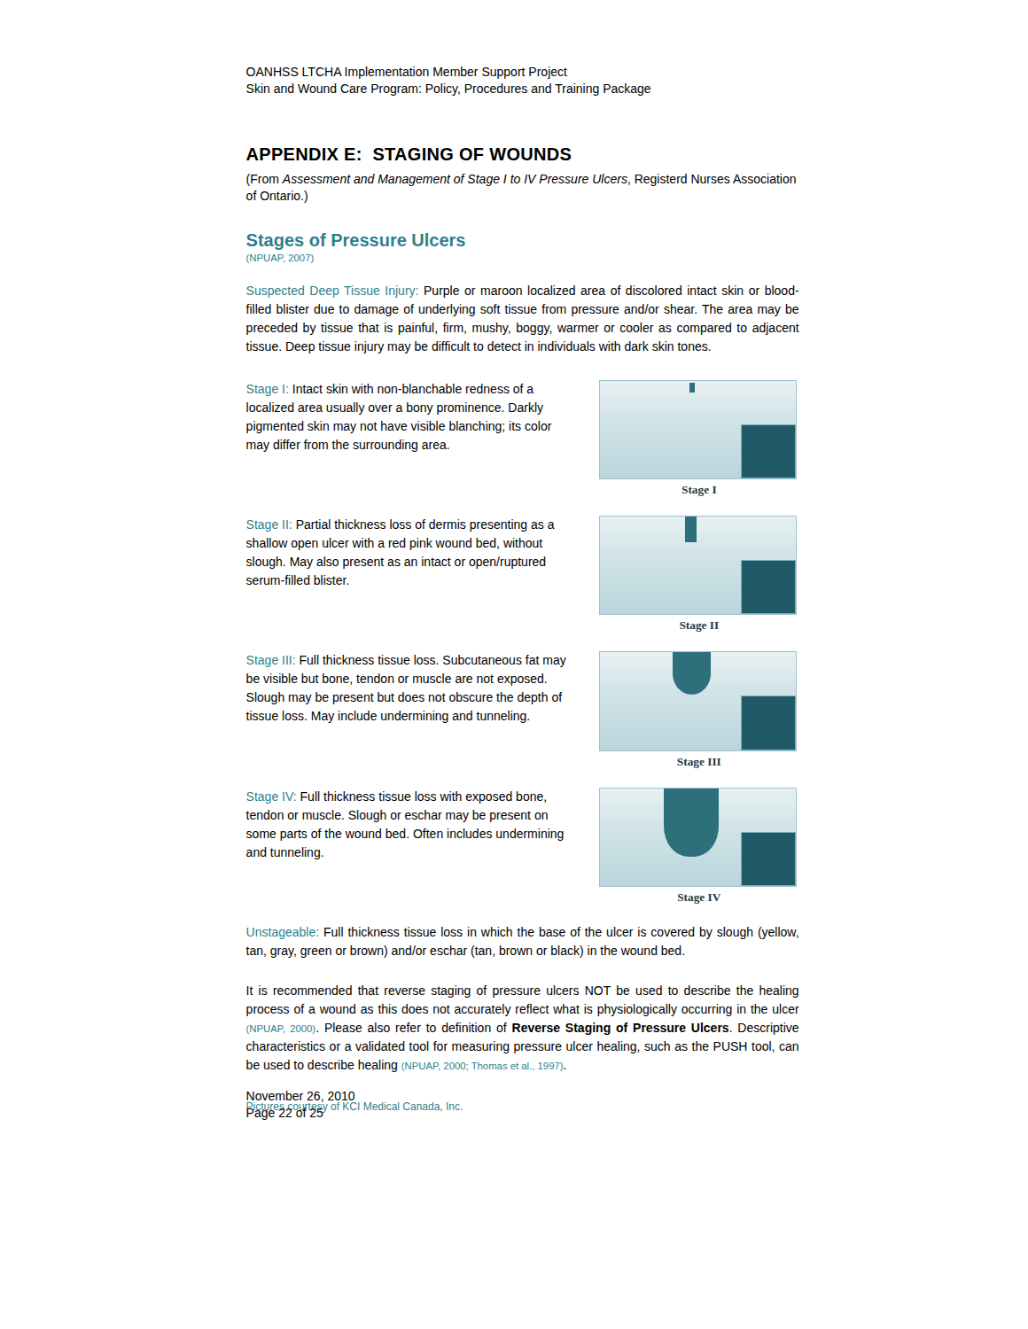OANHSS LTCHA Implementation Member Support Project
Skin and Wound Care Program: Policy, Procedures and Training Package
APPENDIX E: STAGING OF WOUNDS
(From Assessment and Management of Stage I to IV Pressure Ulcers, Registerd Nurses Association of Ontario.)
Stages of Pressure Ulcers
(NPUAP, 2007)
Suspected Deep Tissue Injury: Purple or maroon localized area of discolored intact skin or blood-filled blister due to damage of underlying soft tissue from pressure and/or shear. The area may be preceded by tissue that is painful, firm, mushy, boggy, warmer or cooler as compared to adjacent tissue. Deep tissue injury may be difficult to detect in individuals with dark skin tones.
Stage I: Intact skin with non-blanchable redness of a localized area usually over a bony prominence. Darkly pigmented skin may not have visible blanching; its color may differ from the surrounding area.
Stage I
Stage II: Partial thickness loss of dermis presenting as a shallow open ulcer with a red pink wound bed, without slough. May also present as an intact or open/ruptured serum-filled blister.
Stage II
Stage III: Full thickness tissue loss. Subcutaneous fat may be visible but bone, tendon or muscle are not exposed. Slough may be present but does not obscure the depth of tissue loss. May include undermining and tunneling.
Stage III
Stage IV: Full thickness tissue loss with exposed bone, tendon or muscle. Slough or eschar may be present on some parts of the wound bed. Often includes undermining and tunneling.
Stage IV
Unstageable: Full thickness tissue loss in which the base of the ulcer is covered by slough (yellow, tan, gray, green or brown) and/or eschar (tan, brown or black) in the wound bed.
It is recommended that reverse staging of pressure ulcers NOT be used to describe the healing process of a wound as this does not accurately reflect what is physiologically occurring in the ulcer (NPUAP, 2000). Please also refer to definition of Reverse Staging of Pressure Ulcers. Descriptive characteristics or a validated tool for measuring pressure ulcer healing, such as the PUSH tool, can be used to describe healing (NPUAP, 2000; Thomas et al., 1997).
Pictures courtesy of KCI Medical Canada, Inc.
November 26, 2010
Page 22 of 25